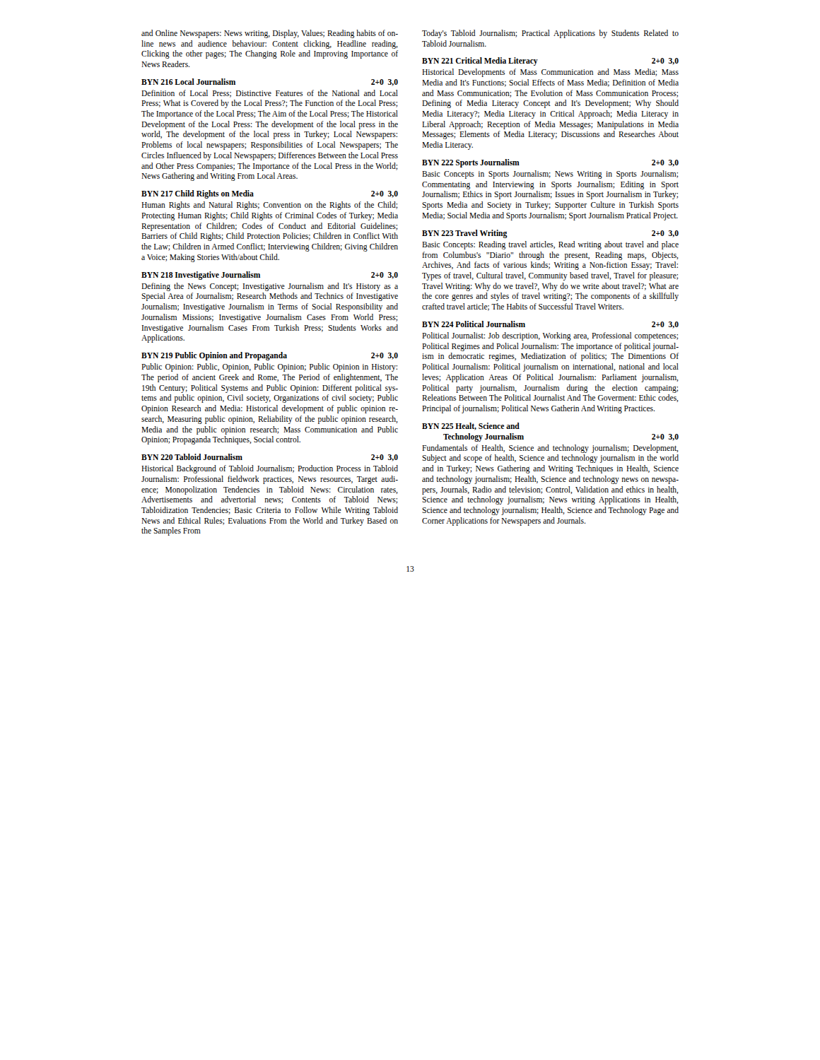and Online Newspapers: News writing, Display, Values; Reading habits of online news and audience behaviour: Content clicking, Headline reading, Clicking the other pages; The Changing Role and Improving Importance of News Readers.
BYN 216 Local Journalism 2+0 3,0
Definition of Local Press; Distinctive Features of the National and Local Press; What is Covered by the Local Press?; The Function of the Local Press; The Importance of the Local Press; The Aim of the Local Press; The Historical Development of the Local Press: The development of the local press in the world, The development of the local press in Turkey; Local Newspapers: Problems of local newspapers; Responsibilities of Local Newspapers; The Circles Influenced by Local Newspapers; Differences Between the Local Press and Other Press Companies; The Importance of the Local Press in the World; News Gathering and Writing From Local Areas.
BYN 217 Child Rights on Media 2+0 3,0
Human Rights and Natural Rights; Convention on the Rights of the Child; Protecting Human Rights; Child Rights of Criminal Codes of Turkey; Media Representation of Children; Codes of Conduct and Editorial Guidelines; Barriers of Child Rights; Child Protection Policies; Children in Conflict With the Law; Children in Armed Conflict; Interviewing Children; Giving Children a Voice; Making Stories With/about Child.
BYN 218 Investigative Journalism 2+0 3,0
Defining the News Concept; Investigative Journalism and It's History as a Special Area of Journalism; Research Methods and Technics of Investigative Journalism; Investigative Journalism in Terms of Social Responsibility and Journalism Missions; Investigative Journalism Cases From World Press; Investigative Journalism Cases From Turkish Press; Students Works and Applications.
BYN 219 Public Opinion and Propaganda 2+0 3,0
Public Opinion: Public, Opinion, Public Opinion; Public Opinion in History: The period of ancient Greek and Rome, The Period of enlightenment, The 19th Century; Political Systems and Public Opinion: Different political systems and public opinion, Civil society, Organizations of civil society; Public Opinion Research and Media: Historical development of public opinion research, Measuring public opinion, Reliability of the public opinion research, Media and the public opinion research; Mass Communication and Public Opinion; Propaganda Techniques, Social control.
BYN 220 Tabloid Journalism 2+0 3,0
Historical Background of Tabloid Journalism; Production Process in Tabloid Journalism: Professional fieldwork practices, News resources, Target audience; Monopolization Tendencies in Tabloid News: Circulation rates, Advertisements and advertorial news; Contents of Tabloid News; Tabloidization Tendencies; Basic Criteria to Follow While Writing Tabloid News and Ethical Rules; Evaluations From the World and Turkey Based on the Samples From
Today's Tabloid Journalism; Practical Applications by Students Related to Tabloid Journalism.
BYN 221 Critical Media Literacy 2+0 3,0
Historical Developments of Mass Communication and Mass Media; Mass Media and It's Functions; Social Effects of Mass Media; Definition of Media and Mass Communication; The Evolution of Mass Communication Process; Defining of Media Literacy Concept and It's Development; Why Should Media Literacy?; Media Literacy in Critical Approach; Media Literacy in Liberal Approach; Reception of Media Messages; Manipulations in Media Messages; Elements of Media Literacy; Discussions and Researches About Media Literacy.
BYN 222 Sports Journalism 2+0 3,0
Basic Concepts in Sports Journalism; News Writing in Sports Journalism; Commentating and Interviewing in Sports Journalism; Editing in Sport Journalism; Ethics in Sport Journalism; Issues in Sport Journalism in Turkey; Sports Media and Society in Turkey; Supporter Culture in Turkish Sports Media; Social Media and Sports Journalism; Sport Journalism Pratical Project.
BYN 223 Travel Writing 2+0 3,0
Basic Concepts: Reading travel articles, Read writing about travel and place from Columbus's "Diario" through the present, Reading maps, Objects, Archives, And facts of various kinds; Writing a Non-fiction Essay; Travel: Types of travel, Cultural travel, Community based travel, Travel for pleasure; Travel Writing: Why do we travel?, Why do we write about travel?; What are the core genres and styles of travel writing?; The components of a skillfully crafted travel article; The Habits of Successful Travel Writers.
BYN 224 Political Journalism 2+0 3,0
Political Journalist: Job description, Working area, Professional competences; Political Regimes and Polical Journalism: The importance of political journalism in democratic regimes, Mediatization of politics; The Dimentions Of Political Journalism: Political journalism on international, national and local leves; Application Areas Of Political Journalism: Parliament journalism, Political party journalism, Journalism during the election campaing; Releations Between The Political Journalist And The Goverment: Ethic codes, Principal of journalism; Political News Gatherin And Writing Practices.
BYN 225 Healt, Science and
Technology Journalism 2+0 3,0
Fundamentals of Health, Science and technology journalism; Development, Subject and scope of health, Science and technology journalism in the world and in Turkey; News Gathering and Writing Techniques in Health, Science and technology journalism; Health, Science and technology news on newspapers, Journals, Radio and television; Control, Validation and ethics in health, Science and technology journalism; News writing Applications in Health, Science and technology journalism; Health, Science and Technology Page and Corner Applications for Newspapers and Journals.
13